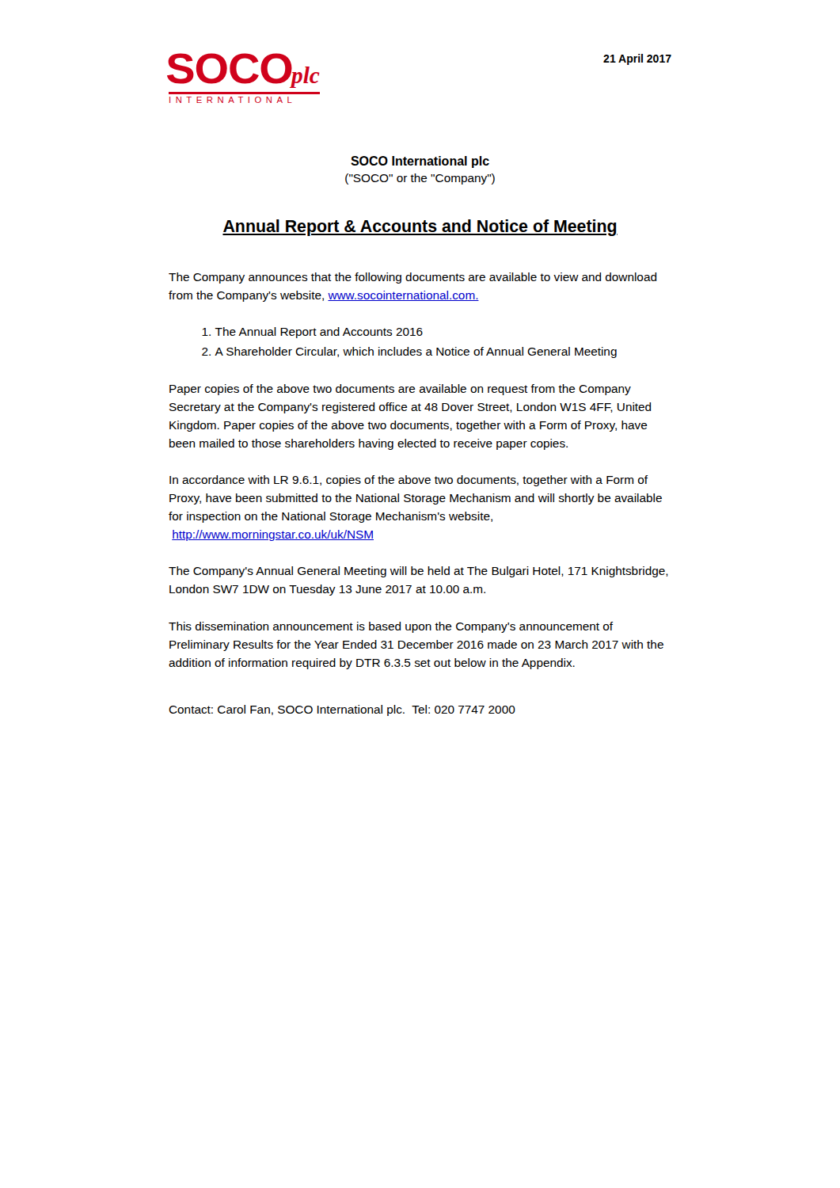SOCO plc INTERNATIONAL
21 April 2017
SOCO International plc
("SOCO" or the "Company")
Annual Report & Accounts and Notice of Meeting
The Company announces that the following documents are available to view and download from the Company's website, www.socointernational.com.
The Annual Report and Accounts 2016
A Shareholder Circular, which includes a Notice of Annual General Meeting
Paper copies of the above two documents are available on request from the Company Secretary at the Company's registered office at 48 Dover Street, London W1S 4FF, United Kingdom. Paper copies of the above two documents, together with a Form of Proxy, have been mailed to those shareholders having elected to receive paper copies.
In accordance with LR 9.6.1, copies of the above two documents, together with a Form of Proxy, have been submitted to the National Storage Mechanism and will shortly be available for inspection on the National Storage Mechanism's website, http://www.morningstar.co.uk/uk/NSM
The Company's Annual General Meeting will be held at The Bulgari Hotel, 171 Knightsbridge, London SW7 1DW on Tuesday 13 June 2017 at 10.00 a.m.
This dissemination announcement is based upon the Company's announcement of Preliminary Results for the Year Ended 31 December 2016 made on 23 March 2017 with the addition of information required by DTR 6.3.5 set out below in the Appendix.
Contact: Carol Fan, SOCO International plc. Tel: 020 7747 2000